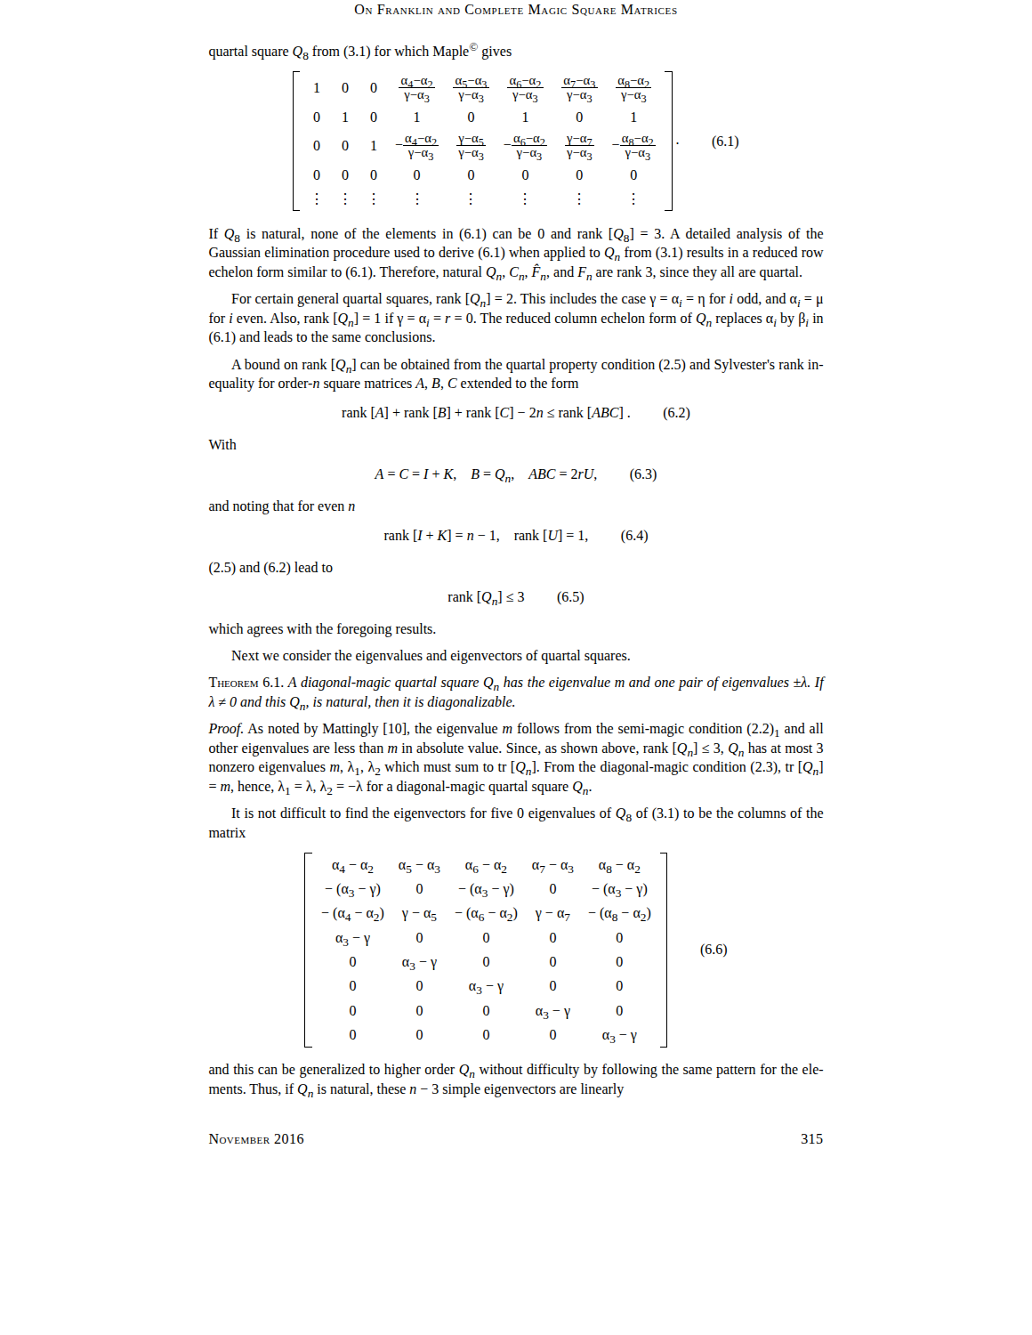On Franklin and Complete Magic Square Matrices
quartal square Q8 from (3.1) for which Maple© gives
| 1 | 0 | 0 | α 4 −α 2 γ−α 3 | α 5 −α 3 γ−α 3 | α 6 −α 2 γ−α 3 | α 7 −α 3 γ−α 3 | α 8 −α 2 γ−α 3 |
| 0 | 1 | 0 | 1 | 0 | 1 | 0 | 1 |
| 0 | 0 | 1 | − α 4 −α 2 γ−α 3 | γ−α 5 γ−α 3 | − α 6 −α 2 γ−α 3 | γ−α 7 γ−α 3 | − α 8 −α 2 γ−α 3 |
| 0 | 0 | 0 | 0 | 0 | 0 | 0 | 0 |
| ⋮ | ⋮ | ⋮ | ⋮ | ⋮ | ⋮ | ⋮ | ⋮ |
.
(6.1)
If Q8 is natural, none of the elements in (6.1) can be 0 and rank [Q8] = 3. A detailed analysis of the Gaussian elimination procedure used to derive (6.1) when applied to Qn from (3.1) results in a reduced row echelon form similar to (6.1). Therefore, natural Qn, Cn, F̂n, and Fn are rank 3, since they all are quartal.
For certain general quartal squares, rank [Qn] = 2. This includes the case γ = αi = η for i odd, and αi = μ for i even. Also, rank [Qn] = 1 if γ = αi = r = 0. The reduced column echelon form of Qn replaces αi by βi in (6.1) and leads to the same conclusions.
A bound on rank [Qn] can be obtained from the quartal property condition (2.5) and Sylvester's rank inequality for order-n square matrices A, B, C extended to the form
rank [A] + rank [B] + rank [C] − 2n ≤ rank [ABC] .
(6.2)
With
A = C = I + K, B = Qn, ABC = 2rU,
(6.3)
and noting that for even n
rank [I + K] = n − 1, rank [U] = 1,
(6.4)
(2.5) and (6.2) lead to
rank [Qn] ≤ 3
(6.5)
which agrees with the foregoing results.
Next we consider the eigenvalues and eigenvectors of quartal squares.
Theorem 6.1. A diagonal-magic quartal square Qn has the eigenvalue m and one pair of eigenvalues ±λ. If λ ≠ 0 and this Qn, is natural, then it is diagonalizable.
Proof. As noted by Mattingly [10], the eigenvalue m follows from the semi-magic condition (2.2)1 and all other eigenvalues are less than m in absolute value. Since, as shown above, rank [Qn] ≤ 3, Qn has at most 3 nonzero eigenvalues m, λ1, λ2 which must sum to tr [Qn]. From the diagonal-magic condition (2.3), tr [Qn] = m, hence, λ1 = λ, λ2 = −λ for a diagonal-magic quartal square Qn.
It is not difficult to find the eigenvectors for five 0 eigenvalues of Q8 of (3.1) to be the columns of the matrix
| α 4 − α 2 | α 5 − α 3 | α 6 − α 2 | α 7 − α 3 | α 8 − α 2 |
| − (α 3 − γ) | 0 | − (α 3 − γ) | 0 | − (α 3 − γ) |
| − (α 4 − α 2 ) | γ − α 5 | − (α 6 − α 2 ) | γ − α 7 | − (α 8 − α 2 ) |
| α 3 − γ | 0 | 0 | 0 | 0 |
| 0 | α 3 − γ | 0 | 0 | 0 |
| 0 | 0 | α 3 − γ | 0 | 0 |
| 0 | 0 | 0 | α 3 − γ | 0 |
| 0 | 0 | 0 | 0 | α 3 − γ |
(6.6)
and this can be generalized to higher order Qn without difficulty by following the same pattern for the elements. Thus, if Qn is natural, these n − 3 simple eigenvectors are linearly
November 2016 315